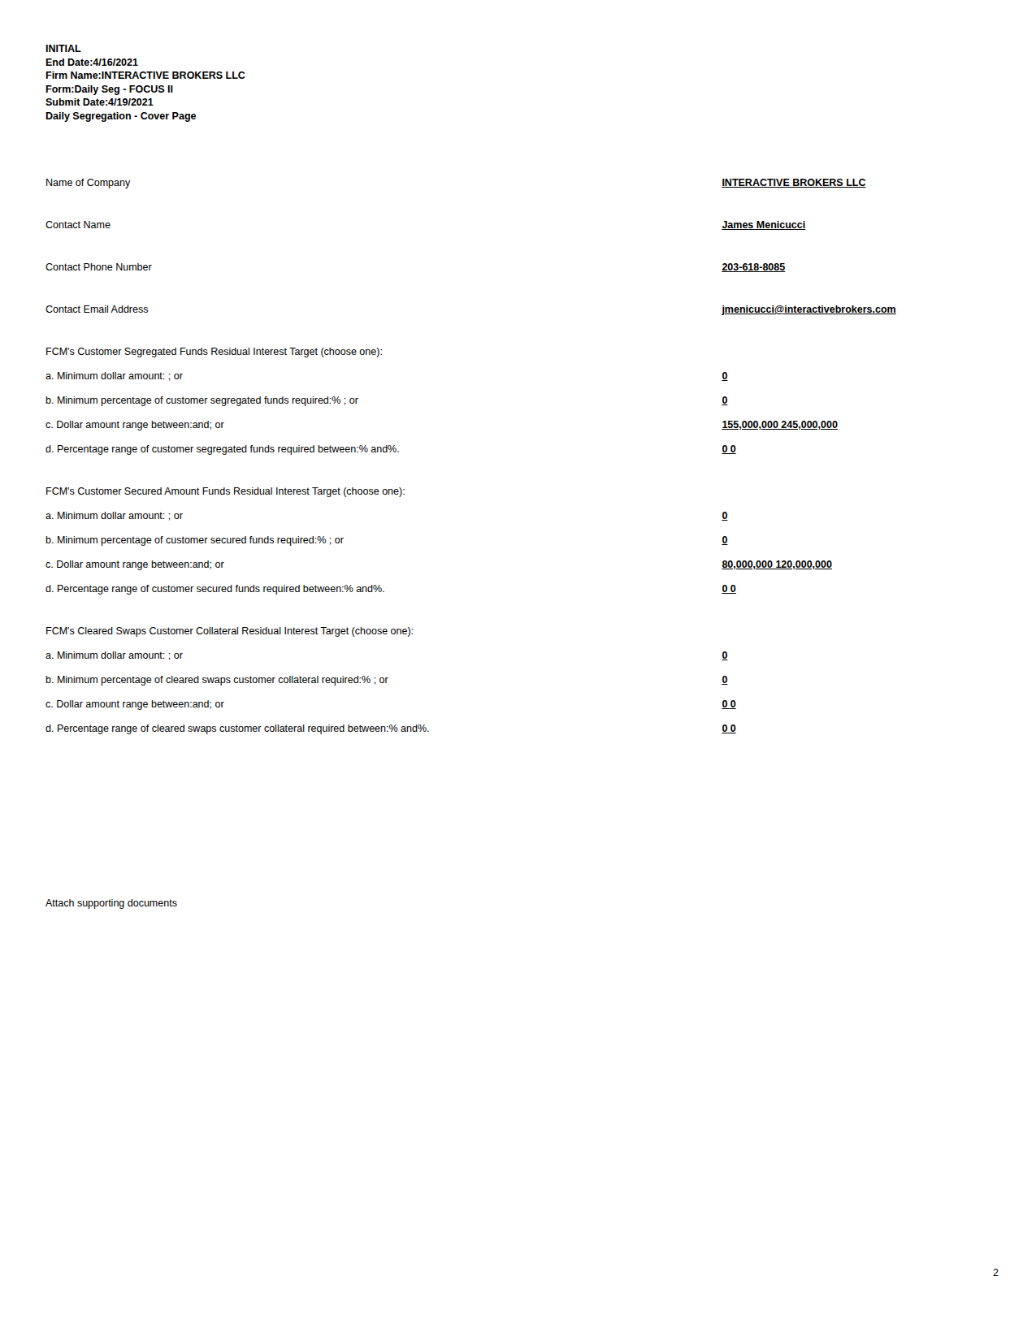INITIAL
End Date:4/16/2021
Firm Name:INTERACTIVE BROKERS LLC
Form:Daily Seg - FOCUS II
Submit Date:4/19/2021
Daily Segregation - Cover Page
| Name of Company | INTERACTIVE BROKERS LLC |
| Contact Name | James Menicucci |
| Contact Phone Number | 203-618-8085 |
| Contact Email Address | jmenicucci@interactivebrokers.com |
| FCM's Customer Segregated Funds Residual Interest Target (choose one): |
| a. Minimum dollar amount: ; or | 0 |
| b. Minimum percentage of customer segregated funds required:% ; or | 0 |
| c. Dollar amount range between:and; or | 155,000,000 245,000,000 |
| d. Percentage range of customer segregated funds required between:% and%. | 0 0 |
| FCM's Customer Secured Amount Funds Residual Interest Target (choose one): |
| a. Minimum dollar amount: ; or | 0 |
| b. Minimum percentage of customer secured funds required:% ; or | 0 |
| c. Dollar amount range between:and; or | 80,000,000 120,000,000 |
| d. Percentage range of customer secured funds required between:% and%. | 0 0 |
| FCM's Cleared Swaps Customer Collateral Residual Interest Target (choose one): |
| a. Minimum dollar amount: ; or | 0 |
| b. Minimum percentage of cleared swaps customer collateral required:% ; or | 0 |
| c. Dollar amount range between:and; or | 0 0 |
| d. Percentage range of cleared swaps customer collateral required between:% and%. | 0 0 |
Attach supporting documents
2